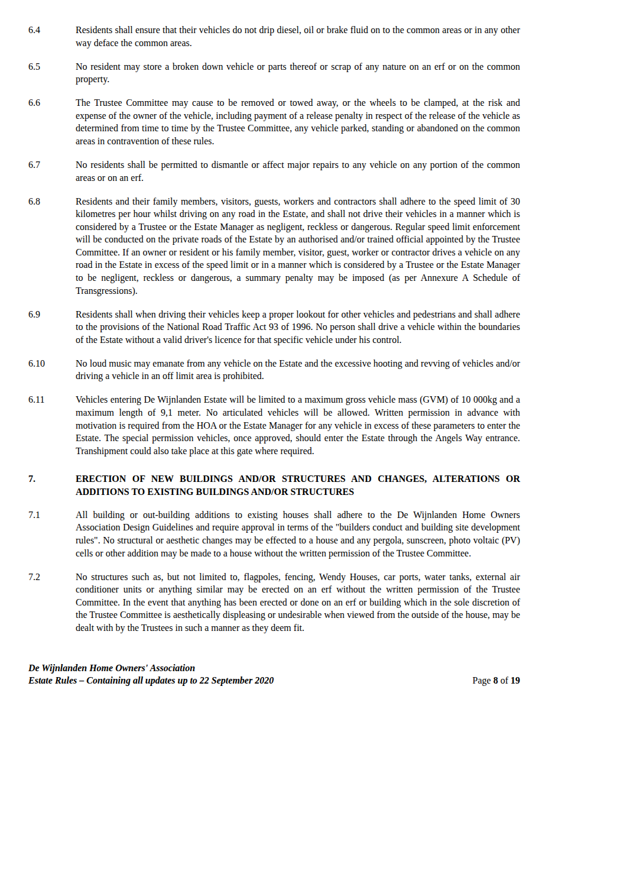6.4
Residents shall ensure that their vehicles do not drip diesel, oil or brake fluid on to the common areas or in any other way deface the common areas.
6.5
No resident may store a broken down vehicle or parts thereof or scrap of any nature on an erf or on the common property.
6.6
The Trustee Committee may cause to be removed or towed away, or the wheels to be clamped, at the risk and expense of the owner of the vehicle, including payment of a release penalty in respect of the release of the vehicle as determined from time to time by the Trustee Committee, any vehicle parked, standing or abandoned on the common areas in contravention of these rules.
6.7
No residents shall be permitted to dismantle or affect major repairs to any vehicle on any portion of the common areas or on an erf.
6.8
Residents and their family members, visitors, guests, workers and contractors shall adhere to the speed limit of 30 kilometres per hour whilst driving on any road in the Estate, and shall not drive their vehicles in a manner which is considered by a Trustee or the Estate Manager as negligent, reckless or dangerous. Regular speed limit enforcement will be conducted on the private roads of the Estate by an authorised and/or trained official appointed by the Trustee Committee. If an owner or resident or his family member, visitor, guest, worker or contractor drives a vehicle on any road in the Estate in excess of the speed limit or in a manner which is considered by a Trustee or the Estate Manager to be negligent, reckless or dangerous, a summary penalty may be imposed (as per Annexure A Schedule of Transgressions).
6.9
Residents shall when driving their vehicles keep a proper lookout for other vehicles and pedestrians and shall adhere to the provisions of the National Road Traffic Act 93 of 1996. No person shall drive a vehicle within the boundaries of the Estate without a valid driver's licence for that specific vehicle under his control.
6.10
No loud music may emanate from any vehicle on the Estate and the excessive hooting and revving of vehicles and/or driving a vehicle in an off limit area is prohibited.
6.11
Vehicles entering De Wijnlanden Estate will be limited to a maximum gross vehicle mass (GVM) of 10 000kg and a maximum length of 9,1 meter. No articulated vehicles will be allowed. Written permission in advance with motivation is required from the HOA or the Estate Manager for any vehicle in excess of these parameters to enter the Estate. The special permission vehicles, once approved, should enter the Estate through the Angels Way entrance. Transhipment could also take place at this gate where required.
7. ERECTION OF NEW BUILDINGS AND/OR STRUCTURES AND CHANGES, ALTERATIONS OR ADDITIONS TO EXISTING BUILDINGS AND/OR STRUCTURES
7.1
All building or out-building additions to existing houses shall adhere to the De Wijnlanden Home Owners Association Design Guidelines and require approval in terms of the "builders conduct and building site development rules". No structural or aesthetic changes may be effected to a house and any pergola, sunscreen, photo voltaic (PV) cells or other addition may be made to a house without the written permission of the Trustee Committee.
7.2
No structures such as, but not limited to, flagpoles, fencing, Wendy Houses, car ports, water tanks, external air conditioner units or anything similar may be erected on an erf without the written permission of the Trustee Committee. In the event that anything has been erected or done on an erf or building which in the sole discretion of the Trustee Committee is aesthetically displeasing or undesirable when viewed from the outside of the house, may be dealt with by the Trustees in such a manner as they deem fit.
De Wijnlanden Home Owners' Association
Estate Rules – Containing all updates up to 22 September 2020
Page 8 of 19